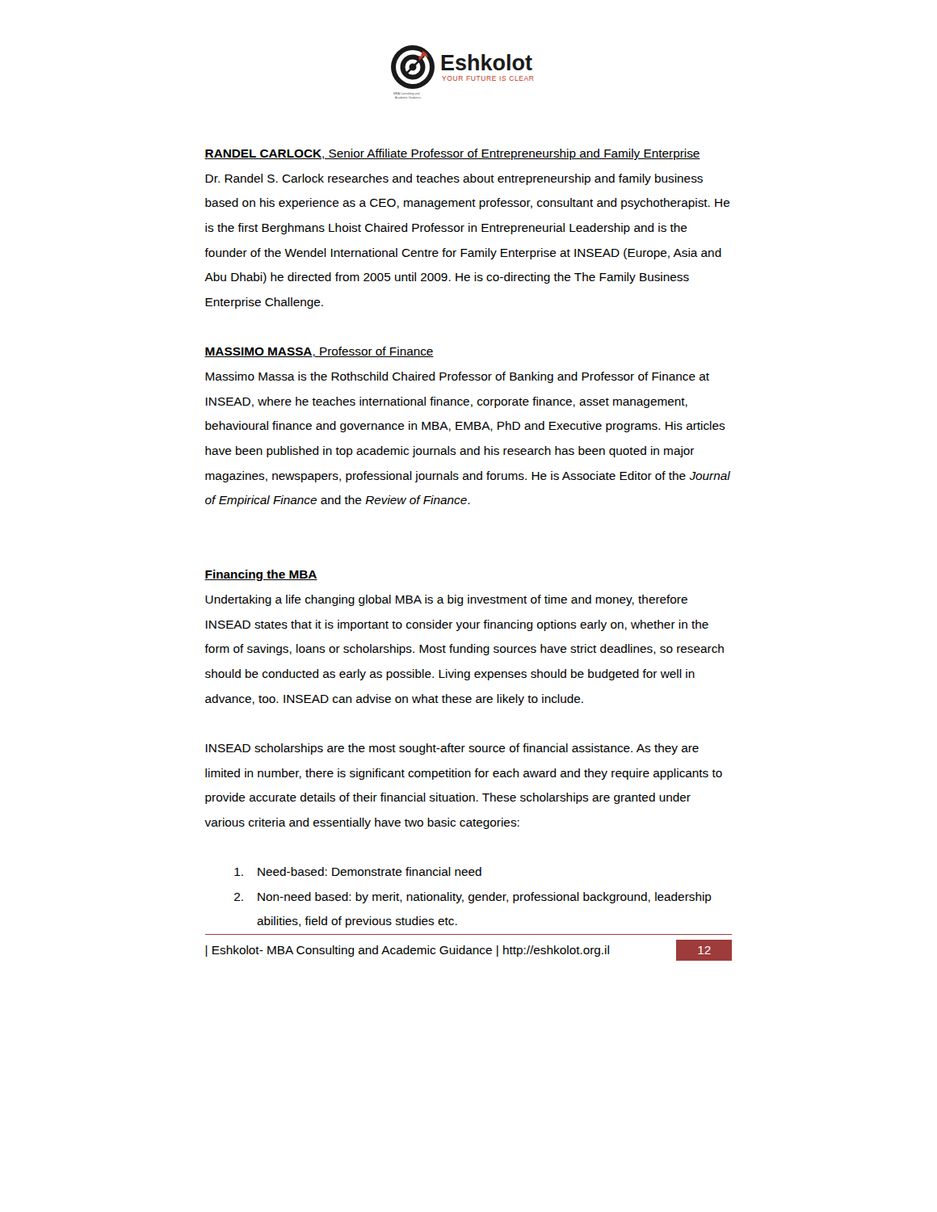Eshkolot YOUR FUTURE IS CLEAR MBA Consulting and Academic Guidance
RANDEL CARLOCK, Senior Affiliate Professor of Entrepreneurship and Family Enterprise
Dr. Randel S. Carlock researches and teaches about entrepreneurship and family business based on his experience as a CEO, management professor, consultant and psychotherapist. He is the first Berghmans Lhoist Chaired Professor in Entrepreneurial Leadership and is the founder of the Wendel International Centre for Family Enterprise at INSEAD (Europe, Asia and Abu Dhabi) he directed from 2005 until 2009. He is co-directing the The Family Business Enterprise Challenge.
MASSIMO MASSA, Professor of Finance
Massimo Massa is the Rothschild Chaired Professor of Banking and Professor of Finance at INSEAD, where he teaches international finance, corporate finance, asset management, behavioural finance and governance in MBA, EMBA, PhD and Executive programs. His articles have been published in top academic journals and his research has been quoted in major magazines, newspapers, professional journals and forums. He is Associate Editor of the Journal of Empirical Finance and the Review of Finance.
Financing the MBA
Undertaking a life changing global MBA is a big investment of time and money, therefore INSEAD states that it is important to consider your financing options early on, whether in the form of savings, loans or scholarships. Most funding sources have strict deadlines, so research should be conducted as early as possible. Living expenses should be budgeted for well in advance, too. INSEAD can advise on what these are likely to include.
INSEAD scholarships are the most sought-after source of financial assistance. As they are limited in number, there is significant competition for each award and they require applicants to provide accurate details of their financial situation. These scholarships are granted under various criteria and essentially have two basic categories:
Need-based: Demonstrate financial need
Non-need based: by merit, nationality, gender, professional background, leadership abilities, field of previous studies etc.
| Eshkolot- MBA Consulting and Academic Guidance | http://eshkolot.org.il
12